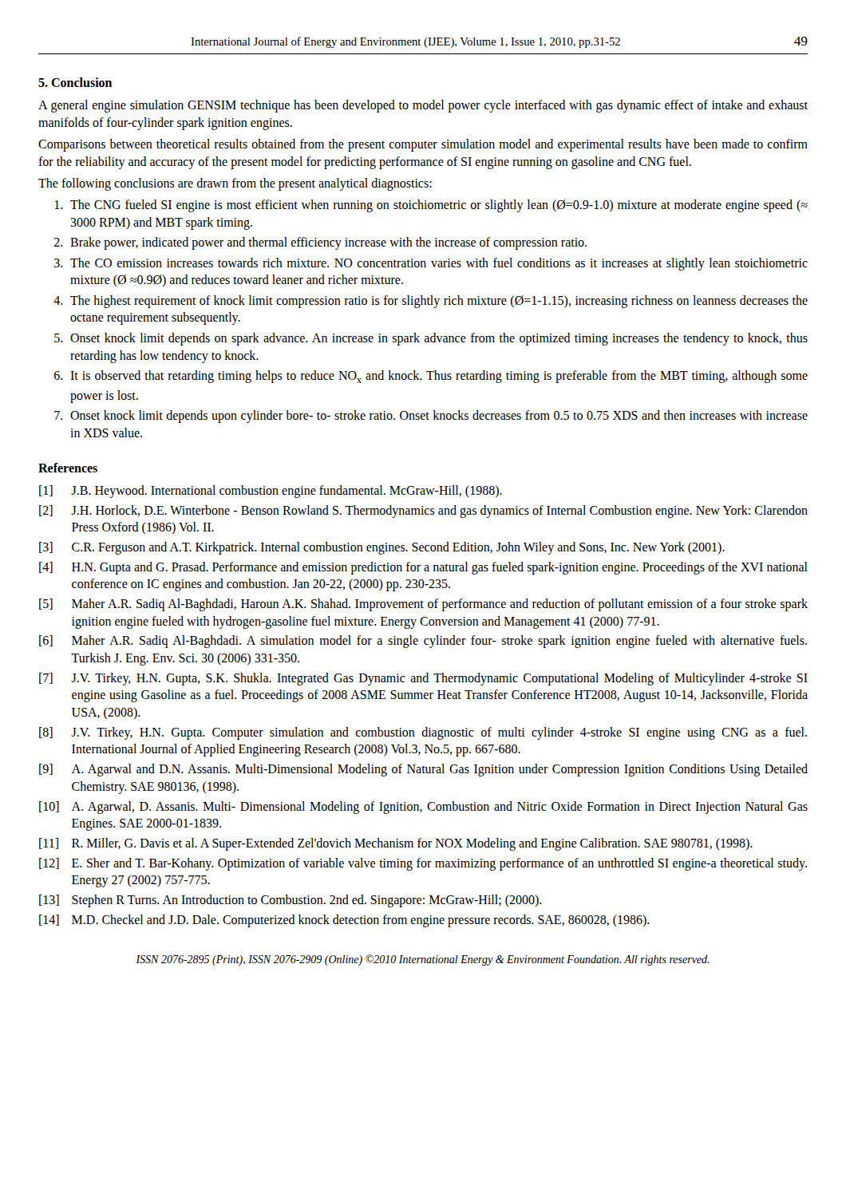International Journal of Energy and Environment (IJEE), Volume 1, Issue 1, 2010, pp.31-52
49
5. Conclusion
A general engine simulation GENSIM technique has been developed to model power cycle interfaced with gas dynamic effect of intake and exhaust manifolds of four-cylinder spark ignition engines.
Comparisons between theoretical results obtained from the present computer simulation model and experimental results have been made to confirm for the reliability and accuracy of the present model for predicting performance of SI engine running on gasoline and CNG fuel.
The following conclusions are drawn from the present analytical diagnostics:
The CNG fueled SI engine is most efficient when running on stoichiometric or slightly lean (Ø=0.9-1.0) mixture at moderate engine speed (≈ 3000 RPM) and MBT spark timing.
Brake power, indicated power and thermal efficiency increase with the increase of compression ratio.
The CO emission increases towards rich mixture. NO concentration varies with fuel conditions as it increases at slightly lean stoichiometric mixture (Ø ≈0.9Ø) and reduces toward leaner and richer mixture.
The highest requirement of knock limit compression ratio is for slightly rich mixture (Ø=1-1.15), increasing richness on leanness decreases the octane requirement subsequently.
Onset knock limit depends on spark advance. An increase in spark advance from the optimized timing increases the tendency to knock, thus retarding has low tendency to knock.
It is observed that retarding timing helps to reduce NOx and knock. Thus retarding timing is preferable from the MBT timing, although some power is lost.
Onset knock limit depends upon cylinder bore- to- stroke ratio. Onset knocks decreases from 0.5 to 0.75 XDS and then increases with increase in XDS value.
References
J.B. Heywood. International combustion engine fundamental. McGraw-Hill, (1988).
J.H. Horlock, D.E. Winterbone - Benson Rowland S. Thermodynamics and gas dynamics of Internal Combustion engine. New York: Clarendon Press Oxford (1986) Vol. II.
C.R. Ferguson and A.T. Kirkpatrick. Internal combustion engines. Second Edition, John Wiley and Sons, Inc. New York (2001).
H.N. Gupta and G. Prasad. Performance and emission prediction for a natural gas fueled spark-ignition engine. Proceedings of the XVI national conference on IC engines and combustion. Jan 20-22, (2000) pp. 230-235.
Maher A.R. Sadiq Al-Baghdadi, Haroun A.K. Shahad. Improvement of performance and reduction of pollutant emission of a four stroke spark ignition engine fueled with hydrogen-gasoline fuel mixture. Energy Conversion and Management 41 (2000) 77-91.
Maher A.R. Sadiq Al-Baghdadi. A simulation model for a single cylinder four- stroke spark ignition engine fueled with alternative fuels. Turkish J. Eng. Env. Sci. 30 (2006) 331-350.
J.V. Tirkey, H.N. Gupta, S.K. Shukla. Integrated Gas Dynamic and Thermodynamic Computational Modeling of Multicylinder 4-stroke SI engine using Gasoline as a fuel. Proceedings of 2008 ASME Summer Heat Transfer Conference HT2008, August 10-14, Jacksonville, Florida USA, (2008).
J.V. Tirkey, H.N. Gupta. Computer simulation and combustion diagnostic of multi cylinder 4-stroke SI engine using CNG as a fuel. International Journal of Applied Engineering Research (2008) Vol.3, No.5, pp. 667-680.
A. Agarwal and D.N. Assanis. Multi-Dimensional Modeling of Natural Gas Ignition under Compression Ignition Conditions Using Detailed Chemistry. SAE 980136, (1998).
A. Agarwal, D. Assanis. Multi- Dimensional Modeling of Ignition, Combustion and Nitric Oxide Formation in Direct Injection Natural Gas Engines. SAE 2000-01-1839.
R. Miller, G. Davis et al. A Super-Extended Zel'dovich Mechanism for NOX Modeling and Engine Calibration. SAE 980781, (1998).
E. Sher and T. Bar-Kohany. Optimization of variable valve timing for maximizing performance of an unthrottled SI engine-a theoretical study. Energy 27 (2002) 757-775.
Stephen R Turns. An Introduction to Combustion. 2nd ed. Singapore: McGraw-Hill; (2000).
M.D. Checkel and J.D. Dale. Computerized knock detection from engine pressure records. SAE, 860028, (1986).
ISSN 2076-2895 (Print), ISSN 2076-2909 (Online) ©2010 International Energy & Environment Foundation. All rights reserved.